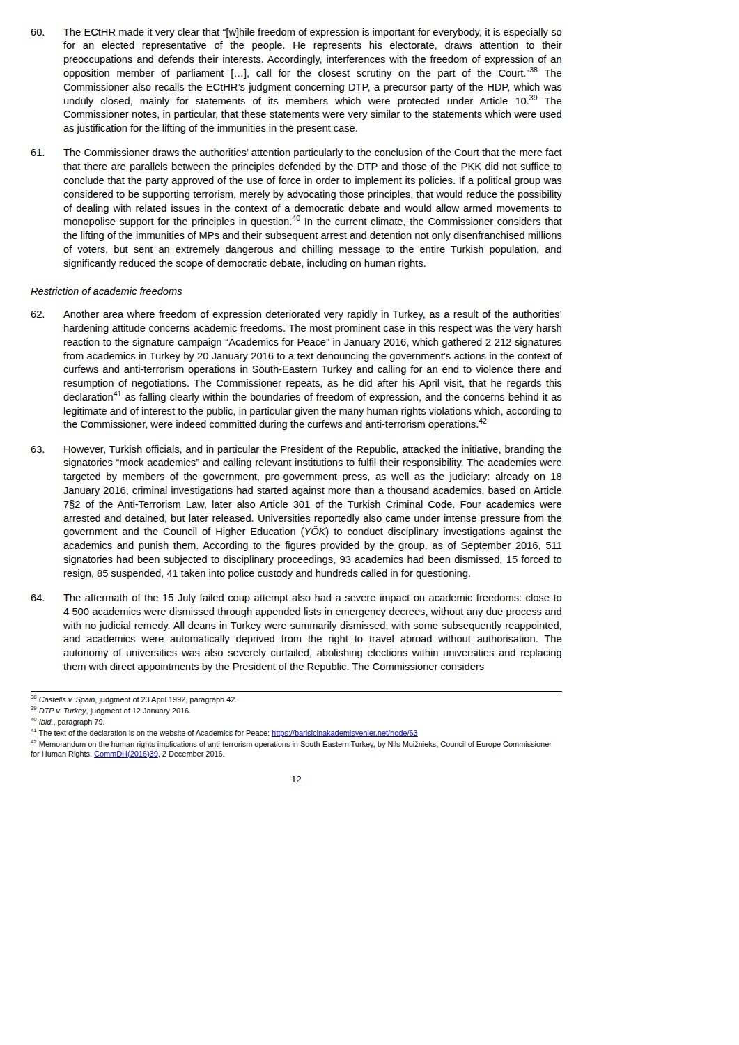60. The ECtHR made it very clear that “[w]hile freedom of expression is important for everybody, it is especially so for an elected representative of the people. He represents his electorate, draws attention to their preoccupations and defends their interests. Accordingly, interferences with the freedom of expression of an opposition member of parliament […], call for the closest scrutiny on the part of the Court.”38 The Commissioner also recalls the ECtHR’s judgment concerning DTP, a precursor party of the HDP, which was unduly closed, mainly for statements of its members which were protected under Article 10.39 The Commissioner notes, in particular, that these statements were very similar to the statements which were used as justification for the lifting of the immunities in the present case.
61. The Commissioner draws the authorities’ attention particularly to the conclusion of the Court that the mere fact that there are parallels between the principles defended by the DTP and those of the PKK did not suffice to conclude that the party approved of the use of force in order to implement its policies. If a political group was considered to be supporting terrorism, merely by advocating those principles, that would reduce the possibility of dealing with related issues in the context of a democratic debate and would allow armed movements to monopolise support for the principles in question.40 In the current climate, the Commissioner considers that the lifting of the immunities of MPs and their subsequent arrest and detention not only disenfranchised millions of voters, but sent an extremely dangerous and chilling message to the entire Turkish population, and significantly reduced the scope of democratic debate, including on human rights.
Restriction of academic freedoms
62. Another area where freedom of expression deteriorated very rapidly in Turkey, as a result of the authorities’ hardening attitude concerns academic freedoms. The most prominent case in this respect was the very harsh reaction to the signature campaign “Academics for Peace” in January 2016, which gathered 2 212 signatures from academics in Turkey by 20 January 2016 to a text denouncing the government’s actions in the context of curfews and anti-terrorism operations in South-Eastern Turkey and calling for an end to violence there and resumption of negotiations. The Commissioner repeats, as he did after his April visit, that he regards this declaration41 as falling clearly within the boundaries of freedom of expression, and the concerns behind it as legitimate and of interest to the public, in particular given the many human rights violations which, according to the Commissioner, were indeed committed during the curfews and anti-terrorism operations.42
63. However, Turkish officials, and in particular the President of the Republic, attacked the initiative, branding the signatories “mock academics” and calling relevant institutions to fulfil their responsibility. The academics were targeted by members of the government, pro-government press, as well as the judiciary: already on 18 January 2016, criminal investigations had started against more than a thousand academics, based on Article 7§2 of the Anti-Terrorism Law, later also Article 301 of the Turkish Criminal Code. Four academics were arrested and detained, but later released. Universities reportedly also came under intense pressure from the government and the Council of Higher Education (YÖK) to conduct disciplinary investigations against the academics and punish them. According to the figures provided by the group, as of September 2016, 511 signatories had been subjected to disciplinary proceedings, 93 academics had been dismissed, 15 forced to resign, 85 suspended, 41 taken into police custody and hundreds called in for questioning.
64. The aftermath of the 15 July failed coup attempt also had a severe impact on academic freedoms: close to 4 500 academics were dismissed through appended lists in emergency decrees, without any due process and with no judicial remedy. All deans in Turkey were summarily dismissed, with some subsequently reappointed, and academics were automatically deprived from the right to travel abroad without authorisation. The autonomy of universities was also severely curtailed, abolishing elections within universities and replacing them with direct appointments by the President of the Republic. The Commissioner considers
38 Castells v. Spain, judgment of 23 April 1992, paragraph 42.
39 DTP v. Turkey, judgment of 12 January 2016.
40 Ibid., paragraph 79.
41 The text of the declaration is on the website of Academics for Peace: https://barisicinakademisyenler.net/node/63
42 Memorandum on the human rights implications of anti-terrorism operations in South-Eastern Turkey, by Nils Muižnieks, Council of Europe Commissioner for Human Rights, CommDH(2016)39, 2 December 2016.
12